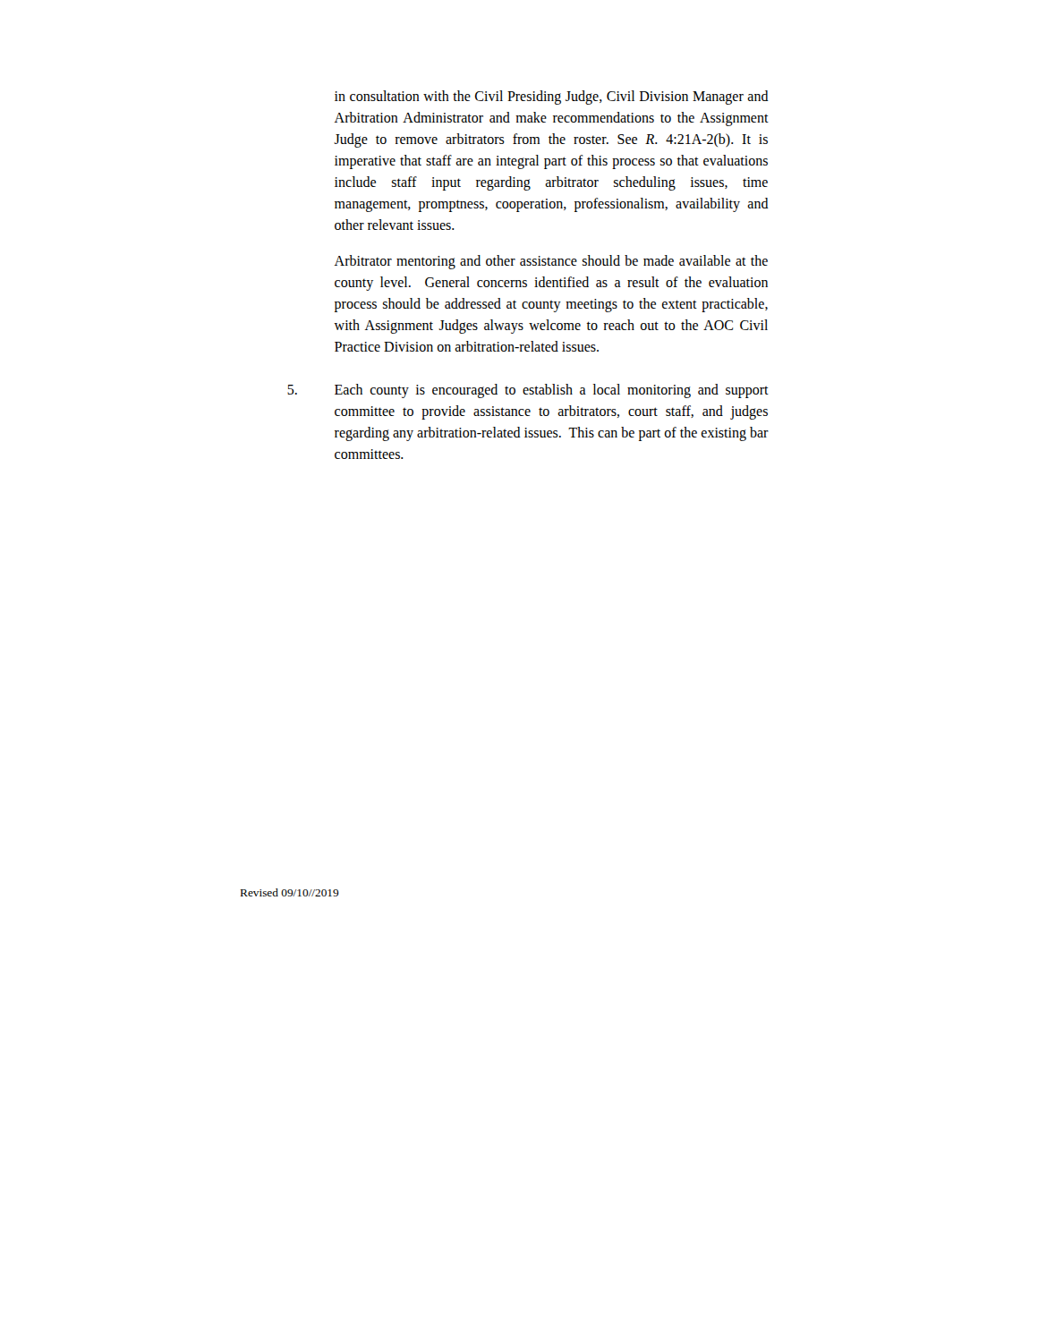in consultation with the Civil Presiding Judge, Civil Division Manager and Arbitration Administrator and make recommendations to the Assignment Judge to remove arbitrators from the roster. See R. 4:21A-2(b). It is imperative that staff are an integral part of this process so that evaluations include staff input regarding arbitrator scheduling issues, time management, promptness, cooperation, professionalism, availability and other relevant issues.
Arbitrator mentoring and other assistance should be made available at the county level. General concerns identified as a result of the evaluation process should be addressed at county meetings to the extent practicable, with Assignment Judges always welcome to reach out to the AOC Civil Practice Division on arbitration-related issues.
5.
Each county is encouraged to establish a local monitoring and support committee to provide assistance to arbitrators, court staff, and judges regarding any arbitration-related issues. This can be part of the existing bar committees.
Revised 09/10//2019